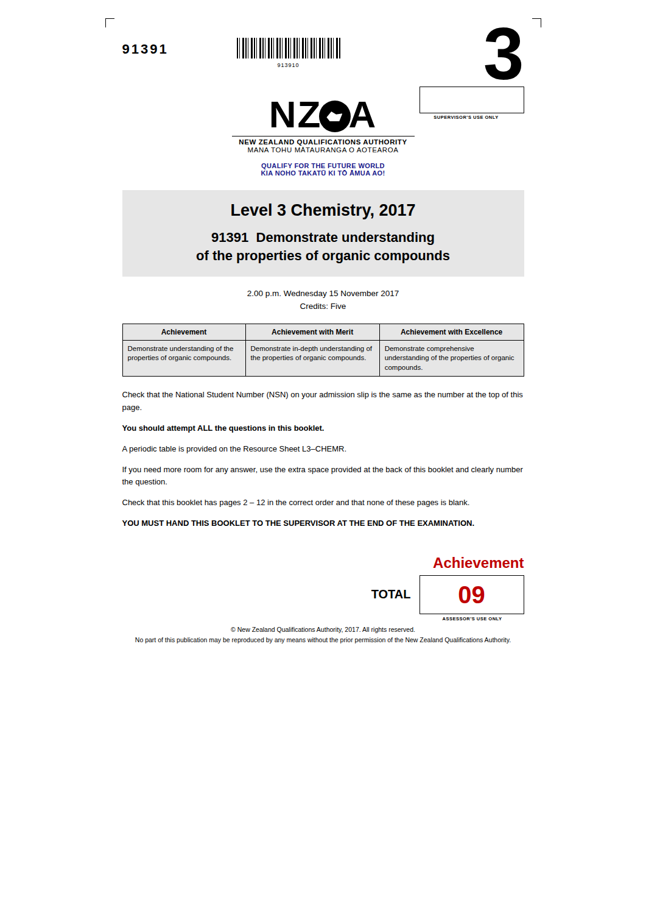91391
913910
3
SUPERVISOR’S USE ONLY
NZ A
NEW ZEALAND QUALIFICATIONS AUTHORITY
MANA TOHU MĀTAURANGA O AOTEAROA
QUALIFY FOR THE FUTURE WORLD
KIA NOHO TAKATŪ KI TŌ ĀMUA AO!
Level 3 Chemistry, 2017
91391 Demonstrate understanding
of the properties of organic compounds
2.00 p.m. Wednesday 15 November 2017
Credits: Five
| Achievement | Achievement with Merit | Achievement with Excellence |
| --- | --- | --- |
| Demonstrate understanding of the properties of organic compounds. | Demonstrate in-depth understanding of the properties of organic compounds. | Demonstrate comprehensive understanding of the properties of organic compounds. |
Check that the National Student Number (NSN) on your admission slip is the same as the number at the top of this page.
You should attempt ALL the questions in this booklet.
A periodic table is provided on the Resource Sheet L3–CHEMR.
If you need more room for any answer, use the extra space provided at the back of this booklet and clearly number the question.
Check that this booklet has pages 2 – 12 in the correct order and that none of these pages is blank.
YOU MUST HAND THIS BOOKLET TO THE SUPERVISOR AT THE END OF THE EXAMINATION.
Achievement
TOTAL
09
ASSESSOR’S USE ONLY
© New Zealand Qualifications Authority, 2017. All rights reserved.
No part of this publication may be reproduced by any means without the prior permission of the New Zealand Qualifications Authority.